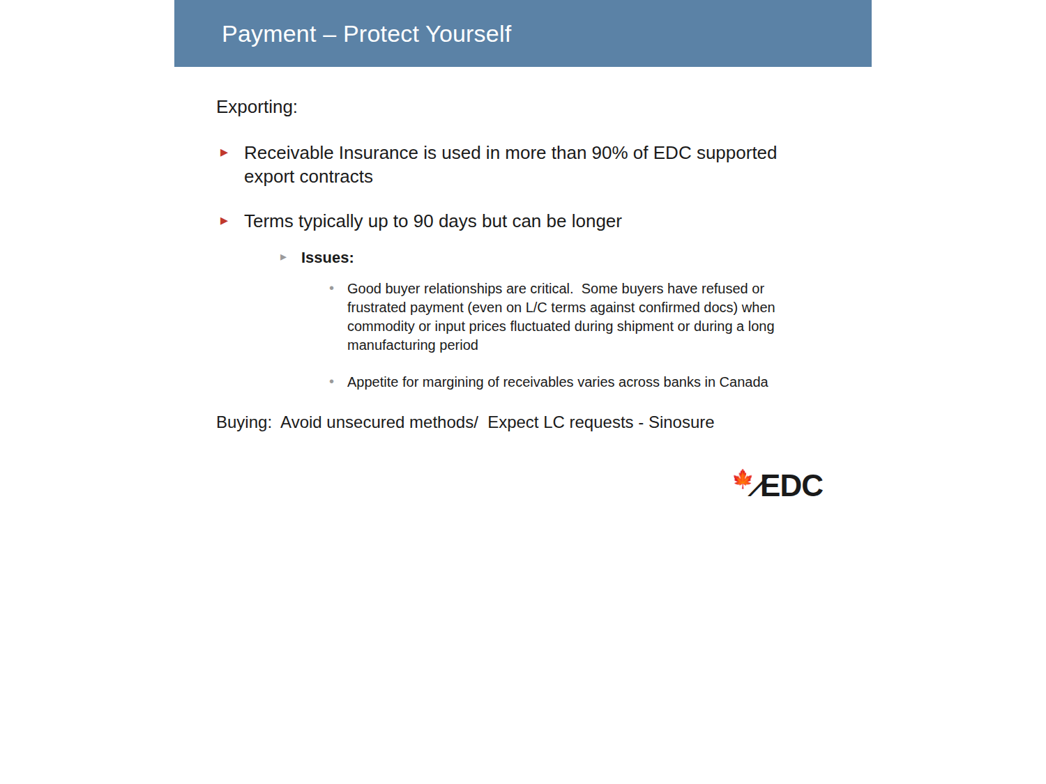Payment – Protect Yourself
Exporting:
Receivable Insurance is used in more than 90% of EDC supported export contracts
Terms typically up to 90 days but can be longer
Issues:
Good buyer relationships are critical. Some buyers have refused or frustrated payment (even on L/C terms against confirmed docs) when commodity or input prices fluctuated during shipment or during a long manufacturing period
Appetite for margining of receivables varies across banks in Canada
Buying: Avoid unsecured methods/ Expect LC requests - Sinosure
🍁⁄EDC